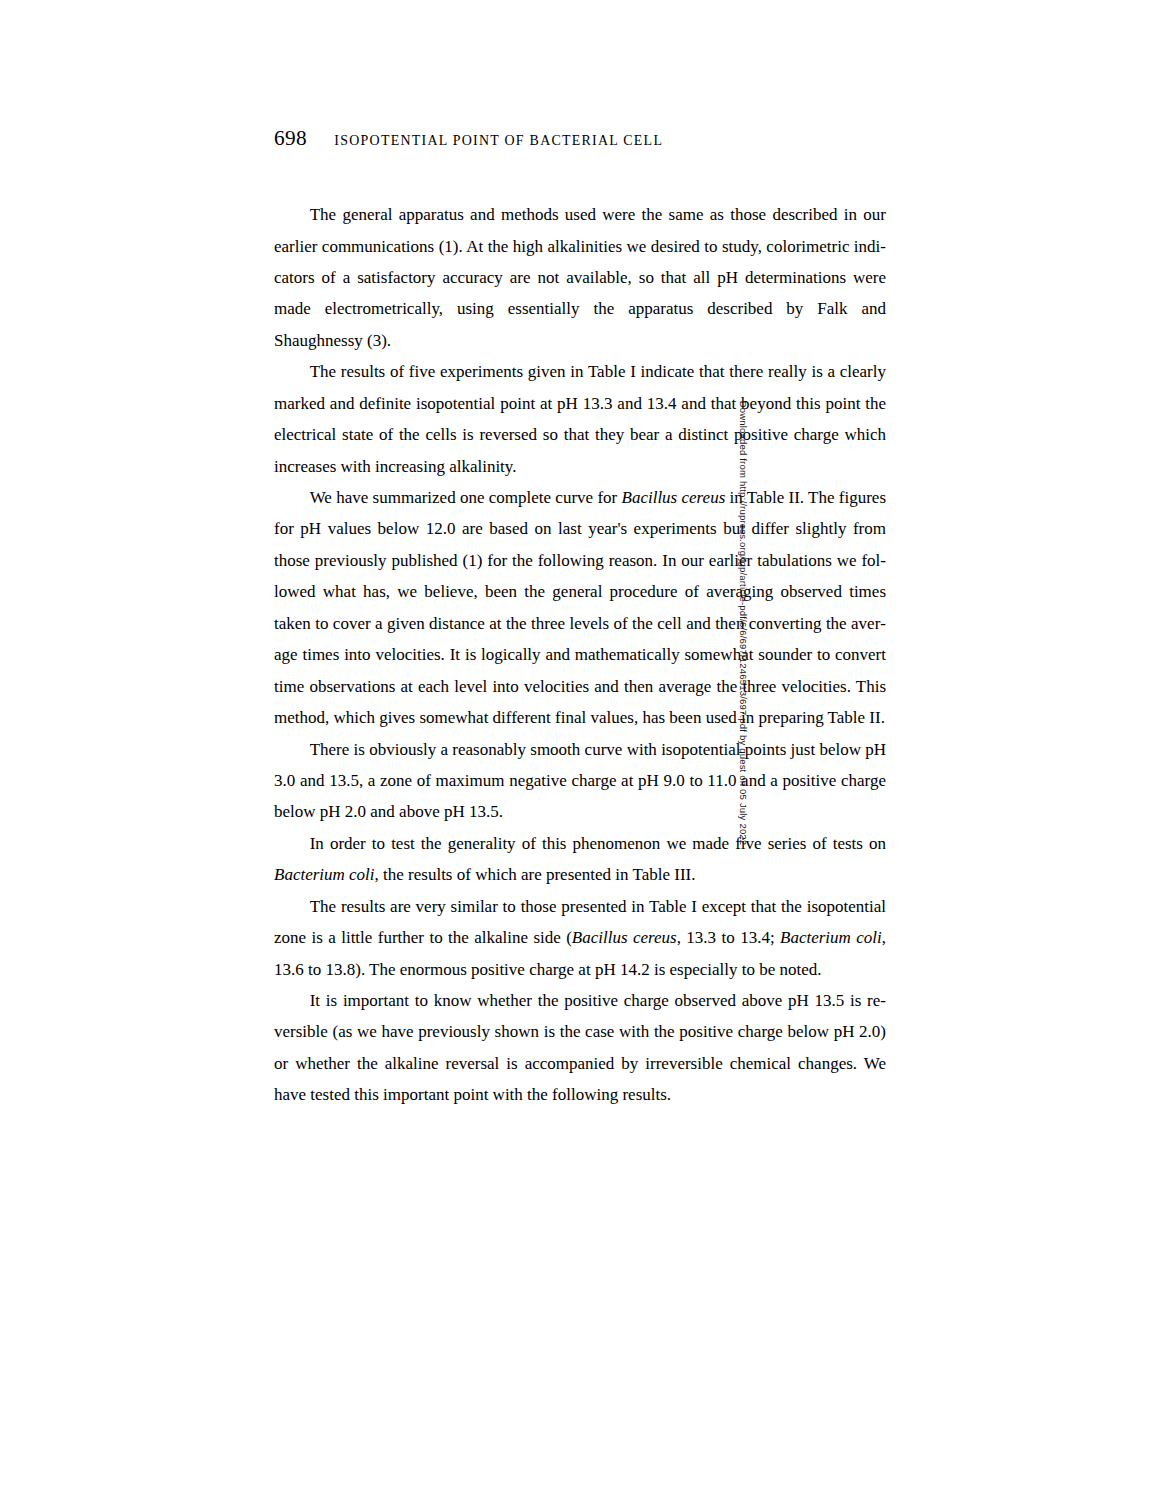698 Isopotential Point of Bacterial Cell
The general apparatus and methods used were the same as those described in our earlier communications (1). At the high alkalinities we desired to study, colorimetric indicators of a satisfactory accuracy are not available, so that all pH determinations were made electrometrically, using essentially the apparatus described by Falk and Shaughnessy (3).
The results of five experiments given in Table I indicate that there really is a clearly marked and definite isopotential point at pH 13.3 and 13.4 and that beyond this point the electrical state of the cells is reversed so that they bear a distinct positive charge which increases with increasing alkalinity.
We have summarized one complete curve for Bacillus cereus in Table II. The figures for pH values below 12.0 are based on last year's experiments but differ slightly from those previously published (1) for the following reason. In our earlier tabulations we followed what has, we believe, been the general procedure of averaging observed times taken to cover a given distance at the three levels of the cell and then converting the average times into velocities. It is logically and mathematically somewhat sounder to convert time observations at each level into velocities and then average the three velocities. This method, which gives somewhat different final values, has been used in preparing Table II.
There is obviously a reasonably smooth curve with isopotential points just below pH 3.0 and 13.5, a zone of maximum negative charge at pH 9.0 to 11.0 and a positive charge below pH 2.0 and above pH 13.5.
In order to test the generality of this phenomenon we made five series of tests on Bacterium coli, the results of which are presented in Table III.
The results are very similar to those presented in Table I except that the isopotential zone is a little further to the alkaline side (Bacillus cereus, 13.3 to 13.4; Bacterium coli, 13.6 to 13.8). The enormous positive charge at pH 14.2 is especially to be noted.
It is important to know whether the positive charge observed above pH 13.5 is reversible (as we have previously shown is the case with the positive charge below pH 2.0) or whether the alkaline reversal is accompanied by irreversible chemical changes. We have tested this important point with the following results.
Downloaded from http://rupress.org/jgp/article-pdf/6/6/697/1246513/697.pdf by guest on 05 July 2022